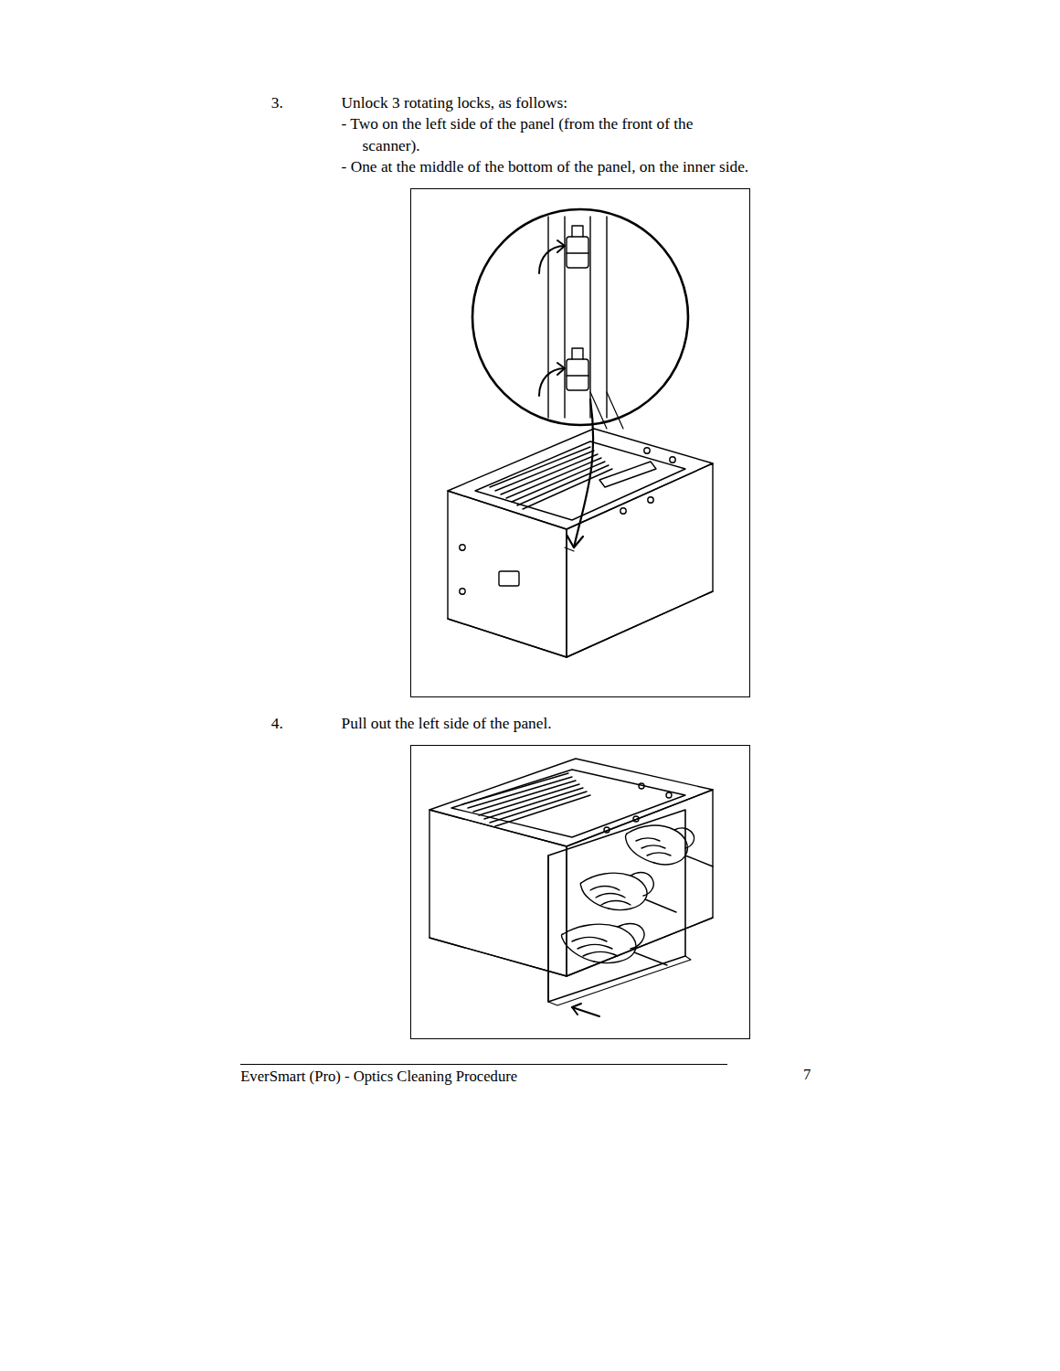3. Unlock 3 rotating locks, as follows:
- Two on the left side of the panel (from the front of the
scanner).
- One at the middle of the bottom of the panel, on the inner side.
4. Pull out the left side of the panel.
EverSmart (Pro) - Optics Cleaning Procedure
7